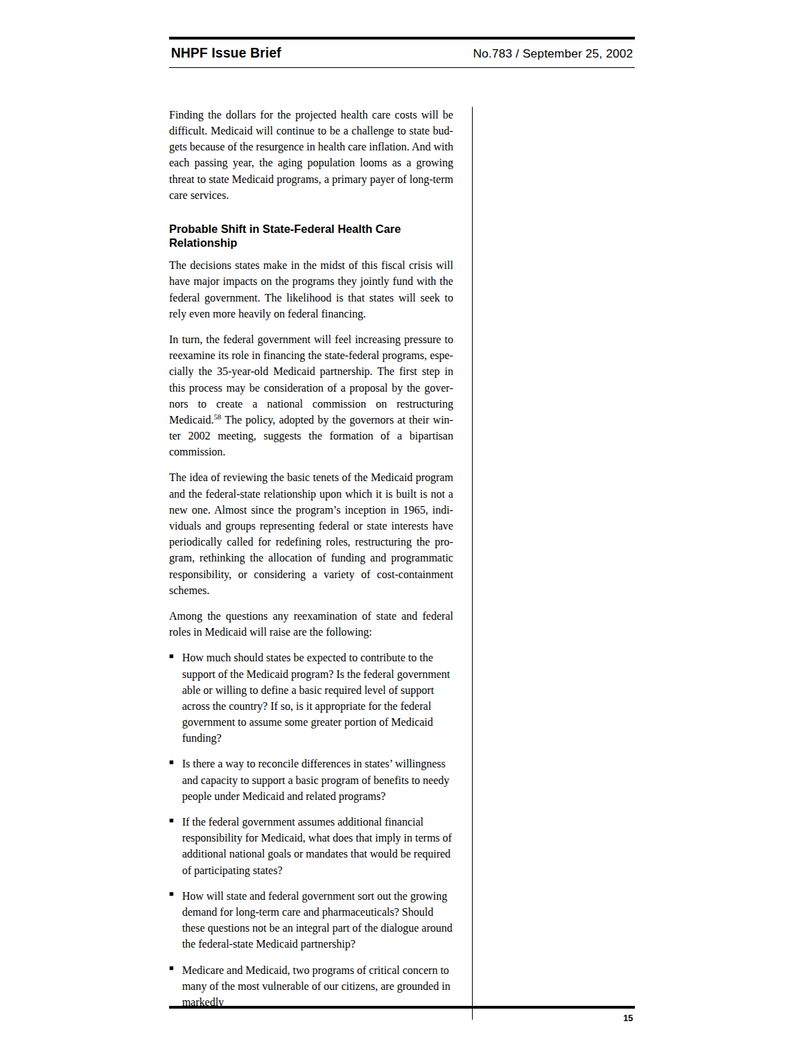NHPF Issue Brief
No.783 / September 25, 2002
Finding the dollars for the projected health care costs will be difficult. Medicaid will continue to be a challenge to state budgets because of the resurgence in health care inflation. And with each passing year, the aging population looms as a growing threat to state Medicaid programs, a primary payer of long-term care services.
Probable Shift in State-Federal Health Care Relationship
The decisions states make in the midst of this fiscal crisis will have major impacts on the programs they jointly fund with the federal government. The likelihood is that states will seek to rely even more heavily on federal financing.
In turn, the federal government will feel increasing pressure to reexamine its role in financing the state-federal programs, especially the 35-year-old Medicaid partnership. The first step in this process may be consideration of a proposal by the governors to create a national commission on restructuring Medicaid.58 The policy, adopted by the governors at their winter 2002 meeting, suggests the formation of a bipartisan commission.
The idea of reviewing the basic tenets of the Medicaid program and the federal-state relationship upon which it is built is not a new one. Almost since the program’s inception in 1965, individuals and groups representing federal or state interests have periodically called for redefining roles, restructuring the program, rethinking the allocation of funding and programmatic responsibility, or considering a variety of cost-containment schemes.
Among the questions any reexamination of state and federal roles in Medicaid will raise are the following:
How much should states be expected to contribute to the support of the Medicaid program? Is the federal government able or willing to define a basic required level of support across the country? If so, is it appropriate for the federal government to assume some greater portion of Medicaid funding?
Is there a way to reconcile differences in states’ willingness and capacity to support a basic program of benefits to needy people under Medicaid and related programs?
If the federal government assumes additional financial responsibility for Medicaid, what does that imply in terms of additional national goals or mandates that would be required of participating states?
How will state and federal government sort out the growing demand for long-term care and pharmaceuticals? Should these questions not be an integral part of the dialogue around the federal-state Medicaid partnership?
Medicare and Medicaid, two programs of critical concern to many of the most vulnerable of our citizens, are grounded in markedly
15